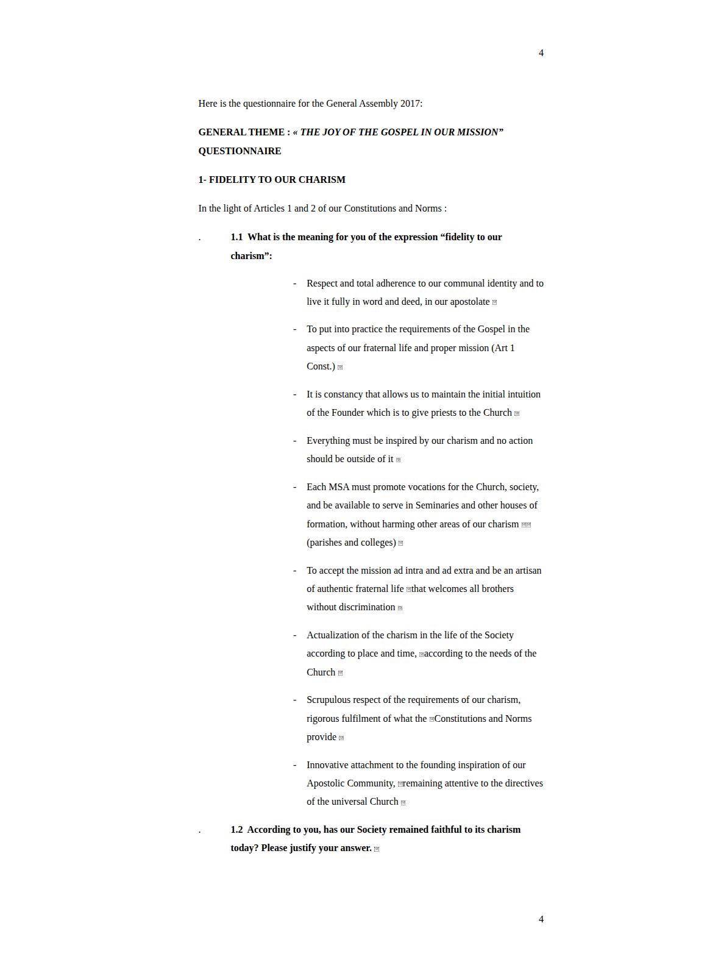4
Here is the questionnaire for the General Assembly 2017:
GENERAL THEME : « THE JOY OF THE GOSPEL IN OUR MISSION”
QUESTIONNAIRE
1- FIDELITY TO OUR CHARISM
In the light of Articles 1 and 2 of our Constitutions and Norms :
1.1 What is the meaning for you of the expression “fidelity to our charism”:
Respect and total adherence to our communal identity and to live it fully in word and deed, in our apostolate
To put into practice the requirements of the Gospel in the aspects of our fraternal life and proper mission (Art 1 Const.)
It is constancy that allows us to maintain the initial intuition of the Founder which is to give priests to the Church
Everything must be inspired by our charism and no action should be outside of it
Each MSA must promote vocations for the Church, society, and be available to serve in Seminaries and other houses of formation, without harming other areas of our charism (parishes and colleges)
To accept the mission ad intra and ad extra and be an artisan of authentic fraternal life that welcomes all brothers without discrimination
Actualization of the charism in the life of the Society according to place and time, according to the needs of the Church
Scrupulous respect of the requirements of our charism, rigorous fulfilment of what the Constitutions and Norms provide
Innovative attachment to the founding inspiration of our Apostolic Community, remaining attentive to the directives of the universal Church
1.2 According to you, has our Society remained faithful to its charism today? Please justify your answer.
4